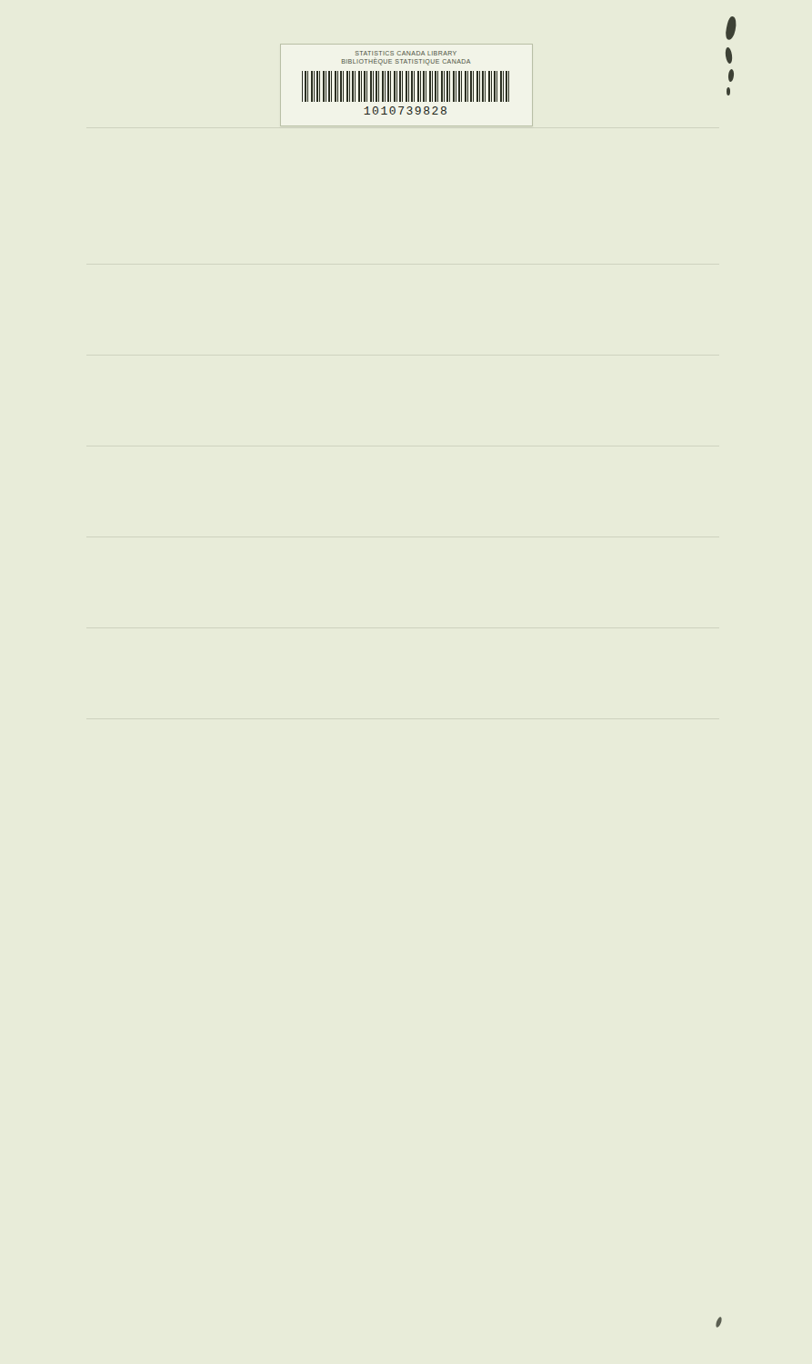Statistics Canada Library
Bibliothèque Statistique Canada
1010739828